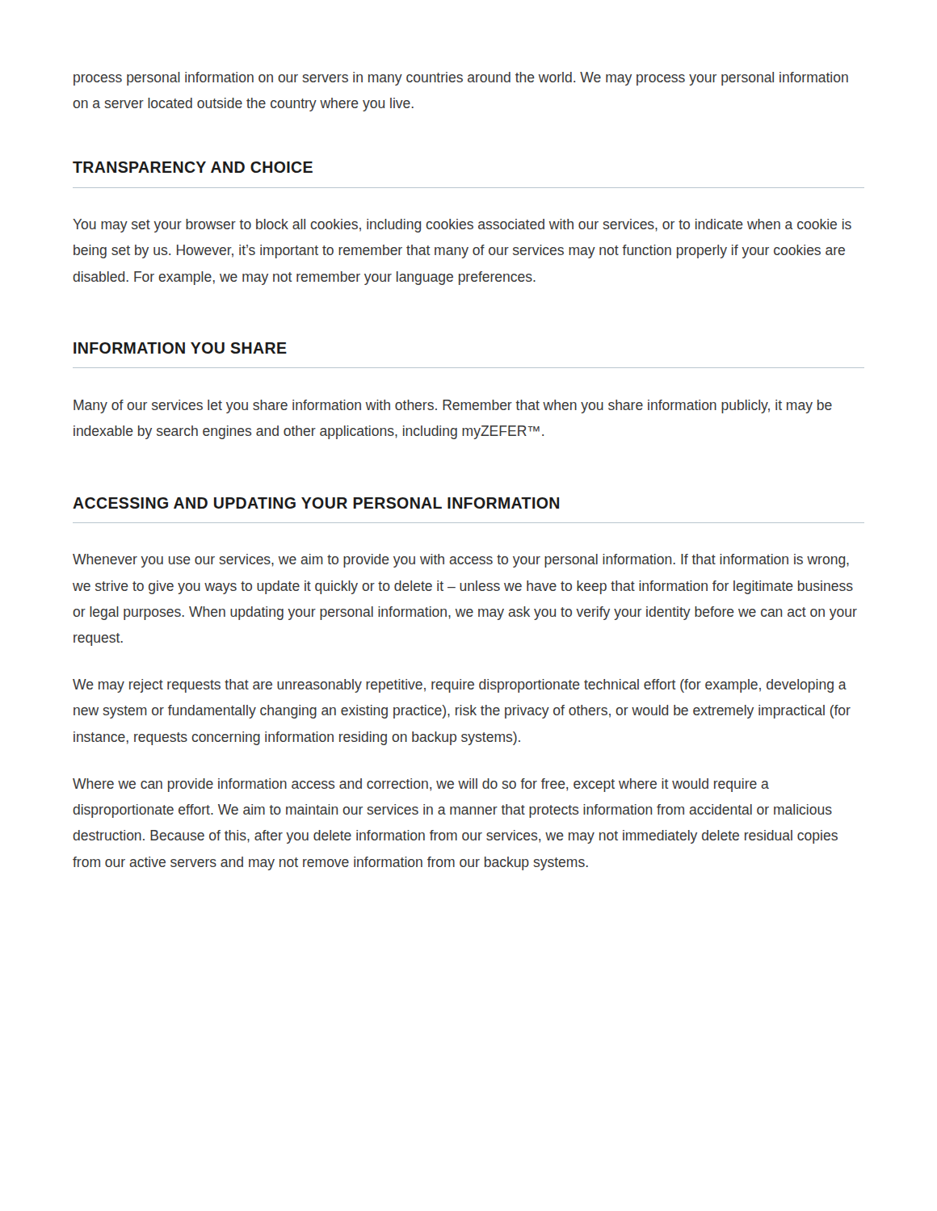process personal information on our servers in many countries around the world. We may process your personal information on a server located outside the country where you live.
Transparency and Choice
You may set your browser to block all cookies, including cookies associated with our services, or to indicate when a cookie is being set by us. However, it’s important to remember that many of our services may not function properly if your cookies are disabled. For example, we may not remember your language preferences.
Information you share
Many of our services let you share information with others. Remember that when you share information publicly, it may be indexable by search engines and other applications, including myZEFER™.
Accessing and updating your personal information
Whenever you use our services, we aim to provide you with access to your personal information. If that information is wrong, we strive to give you ways to update it quickly or to delete it – unless we have to keep that information for legitimate business or legal purposes. When updating your personal information, we may ask you to verify your identity before we can act on your request.
We may reject requests that are unreasonably repetitive, require disproportionate technical effort (for example, developing a new system or fundamentally changing an existing practice), risk the privacy of others, or would be extremely impractical (for instance, requests concerning information residing on backup systems).
Where we can provide information access and correction, we will do so for free, except where it would require a disproportionate effort. We aim to maintain our services in a manner that protects information from accidental or malicious destruction. Because of this, after you delete information from our services, we may not immediately delete residual copies from our active servers and may not remove information from our backup systems.